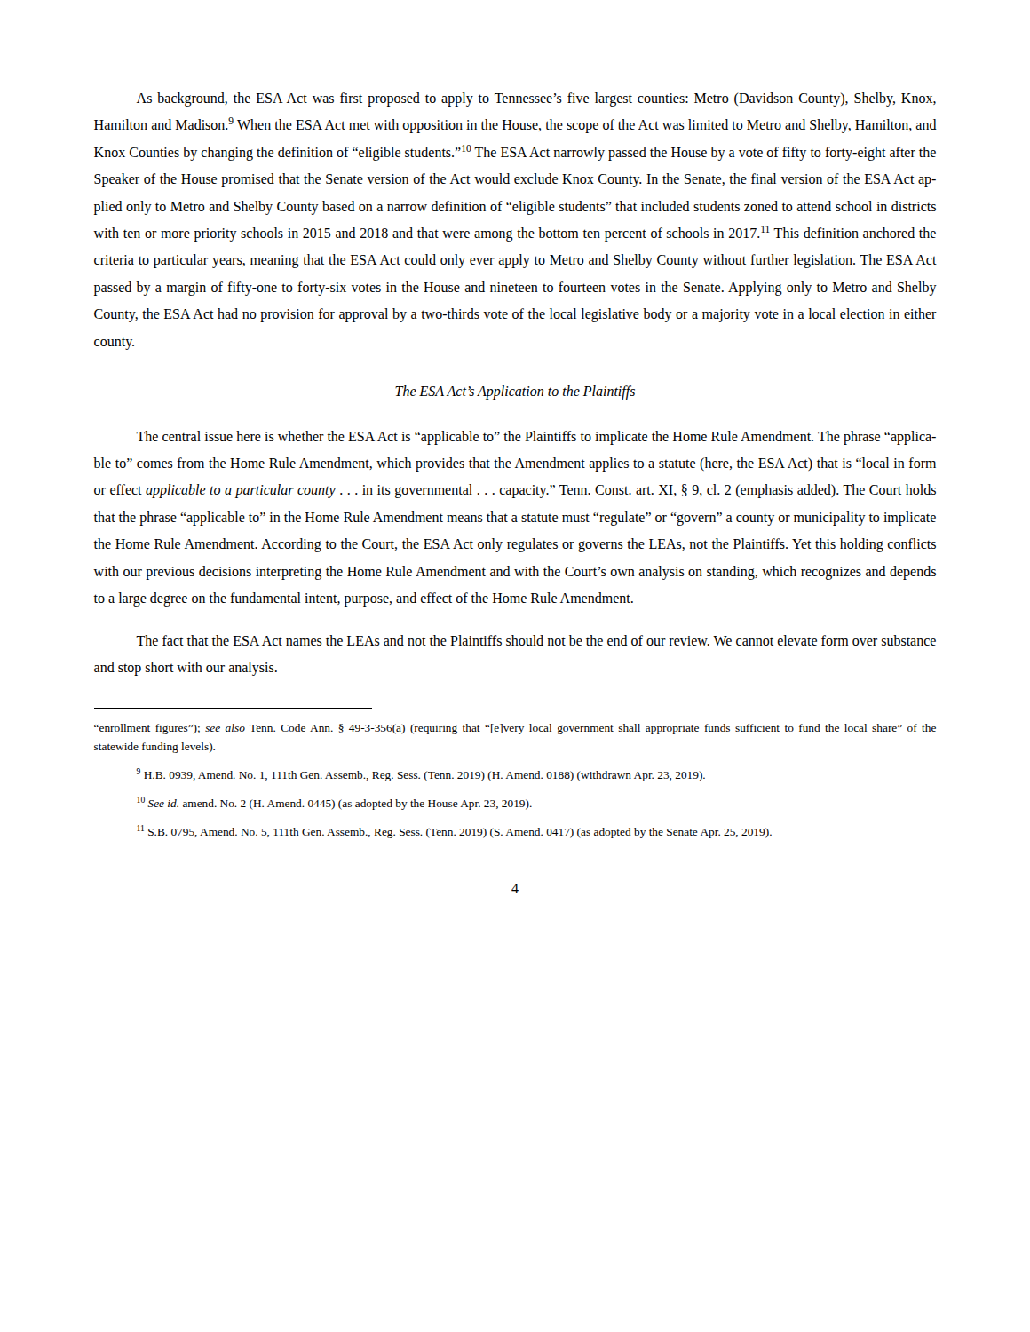As background, the ESA Act was first proposed to apply to Tennessee’s five largest counties: Metro (Davidson County), Shelby, Knox, Hamilton and Madison.9 When the ESA Act met with opposition in the House, the scope of the Act was limited to Metro and Shelby, Hamilton, and Knox Counties by changing the definition of “eligible students.”10 The ESA Act narrowly passed the House by a vote of fifty to forty-eight after the Speaker of the House promised that the Senate version of the Act would exclude Knox County. In the Senate, the final version of the ESA Act applied only to Metro and Shelby County based on a narrow definition of “eligible students” that included students zoned to attend school in districts with ten or more priority schools in 2015 and 2018 and that were among the bottom ten percent of schools in 2017.11 This definition anchored the criteria to particular years, meaning that the ESA Act could only ever apply to Metro and Shelby County without further legislation. The ESA Act passed by a margin of fifty-one to forty-six votes in the House and nineteen to fourteen votes in the Senate. Applying only to Metro and Shelby County, the ESA Act had no provision for approval by a two-thirds vote of the local legislative body or a majority vote in a local election in either county.
The ESA Act’s Application to the Plaintiffs
The central issue here is whether the ESA Act is “applicable to” the Plaintiffs to implicate the Home Rule Amendment. The phrase “applicable to” comes from the Home Rule Amendment, which provides that the Amendment applies to a statute (here, the ESA Act) that is “local in form or effect applicable to a particular county . . . in its governmental . . . capacity.” Tenn. Const. art. XI, § 9, cl. 2 (emphasis added). The Court holds that the phrase “applicable to” in the Home Rule Amendment means that a statute must “regulate” or “govern” a county or municipality to implicate the Home Rule Amendment. According to the Court, the ESA Act only regulates or governs the LEAs, not the Plaintiffs. Yet this holding conflicts with our previous decisions interpreting the Home Rule Amendment and with the Court’s own analysis on standing, which recognizes and depends to a large degree on the fundamental intent, purpose, and effect of the Home Rule Amendment.
The fact that the ESA Act names the LEAs and not the Plaintiffs should not be the end of our review. We cannot elevate form over substance and stop short with our analysis.
“enrollment figures”); see also Tenn. Code Ann. § 49-3-356(a) (requiring that “[e]very local government shall appropriate funds sufficient to fund the local share” of the statewide funding levels).
9 H.B. 0939, Amend. No. 1, 111th Gen. Assemb., Reg. Sess. (Tenn. 2019) (H. Amend. 0188) (withdrawn Apr. 23, 2019).
10 See id. amend. No. 2 (H. Amend. 0445) (as adopted by the House Apr. 23, 2019).
11 S.B. 0795, Amend. No. 5, 111th Gen. Assemb., Reg. Sess. (Tenn. 2019) (S. Amend. 0417) (as adopted by the Senate Apr. 25, 2019).
4